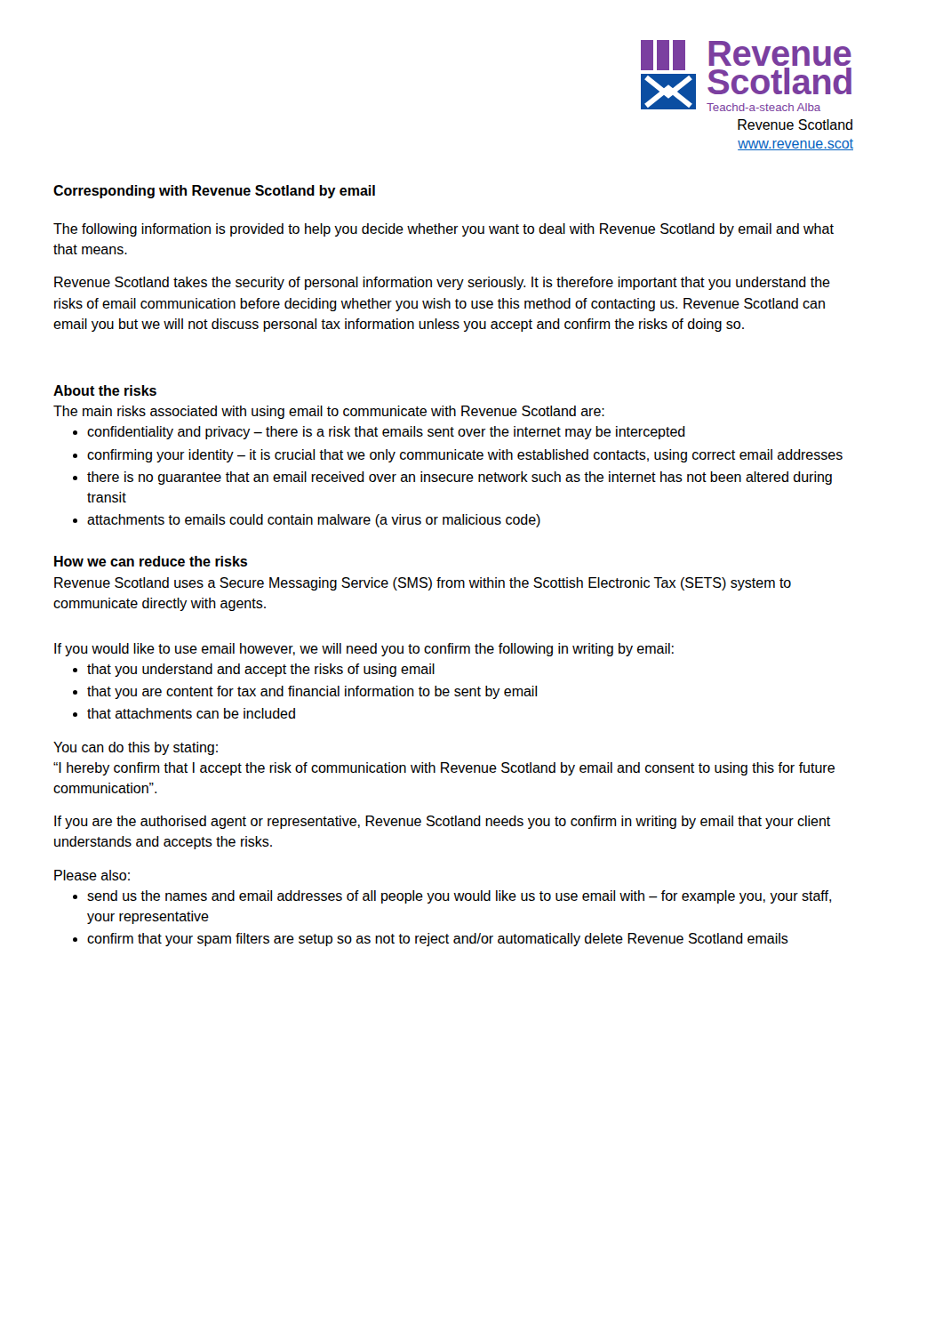Revenue Scotland Teachd-a-steach Alba
Revenue Scotland
www.revenue.scot
Corresponding with Revenue Scotland by email
The following information is provided to help you decide whether you want to deal with Revenue Scotland by email and what that means.
Revenue Scotland takes the security of personal information very seriously. It is therefore important that you understand the risks of email communication before deciding whether you wish to use this method of contacting us. Revenue Scotland can email you but we will not discuss personal tax information unless you accept and confirm the risks of doing so.
About the risks
The main risks associated with using email to communicate with Revenue Scotland are:
confidentiality and privacy – there is a risk that emails sent over the internet may be intercepted
confirming your identity – it is crucial that we only communicate with established contacts, using correct email addresses
there is no guarantee that an email received over an insecure network such as the internet has not been altered during transit
attachments to emails could contain malware (a virus or malicious code)
How we can reduce the risks
Revenue Scotland uses a Secure Messaging Service (SMS) from within the Scottish Electronic Tax (SETS) system to communicate directly with agents.
If you would like to use email however, we will need you to confirm the following in writing by email:
that you understand and accept the risks of using email
that you are content for tax and financial information to be sent by email
that attachments can be included
You can do this by stating:
“I hereby confirm that I accept the risk of communication with Revenue Scotland by email and consent to using this for future communication”.
If you are the authorised agent or representative, Revenue Scotland needs you to confirm in writing by email that your client understands and accepts the risks.
Please also:
send us the names and email addresses of all people you would like us to use email with – for example you, your staff, your representative
confirm that your spam filters are setup so as not to reject and/or automatically delete Revenue Scotland emails